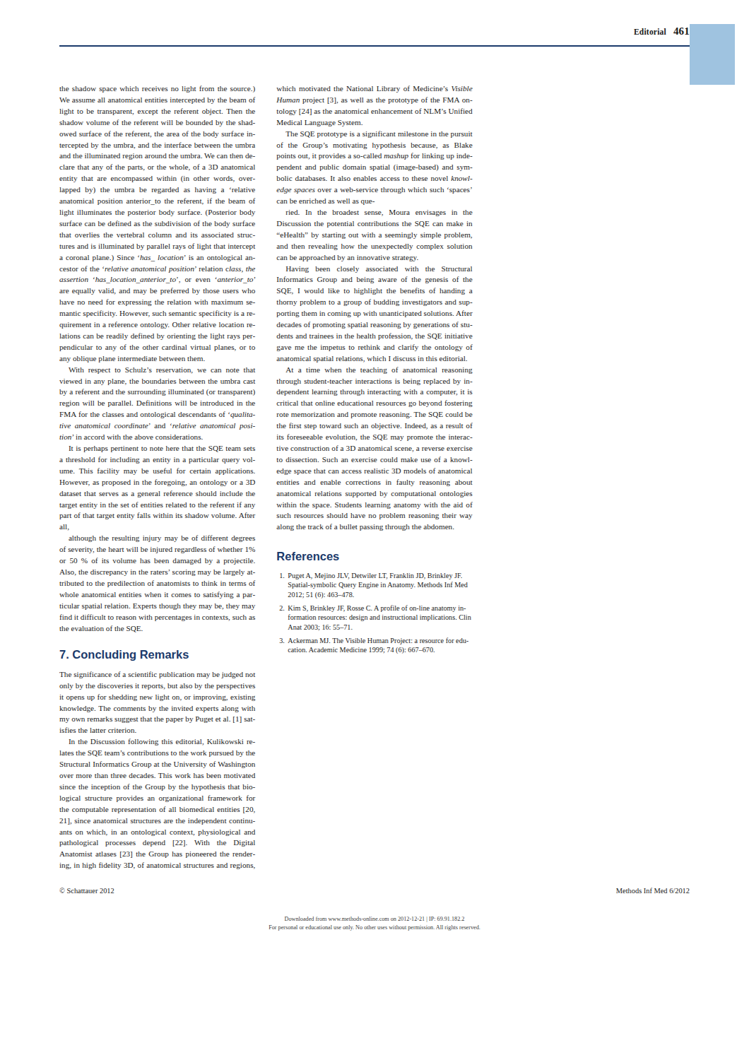Editorial 461
the shadow space which receives no light from the source.) We assume all anatomical entities intercepted by the beam of light to be transparent, except the referent object. Then the shadow volume of the referent will be bounded by the shadowed surface of the referent, the area of the body surface intercepted by the umbra, and the interface between the umbra and the illuminated region around the umbra. We can then declare that any of the parts, or the whole, of a 3D anatomical entity that are encompassed within (in other words, overlapped by) the umbra be regarded as having a ‘relative anatomical position anterior_to the referent, if the beam of light illuminates the posterior body surface. (Posterior body surface can be defined as the subdivision of the body surface that overlies the vertebral column and its associated structures and is illuminated by parallel rays of light that intercept a coronal plane.) Since ‘has_ location’ is an ontological ancestor of the ‘relative anatomical position’ relation class, the assertion ‘has_location_anterior_to’, or even ‘anterior_to’ are equally valid, and may be preferred by those users who have no need for expressing the relation with maximum semantic specificity. However, such semantic specificity is a requirement in a reference ontology. Other relative location relations can be readily defined by orienting the light rays perpendicular to any of the other cardinal virtual planes, or to any oblique plane intermediate between them.
With respect to Schulz’s reservation, we can note that viewed in any plane, the boundaries between the umbra cast by a referent and the surrounding illuminated (or transparent) region will be parallel. Definitions will be introduced in the FMA for the classes and ontological descendants of ‘qualitative anatomical coordinate’ and ‘relative anatomical position’ in accord with the above considerations.
It is perhaps pertinent to note here that the SQE team sets a threshold for including an entity in a particular query volume. This facility may be useful for certain applications. However, as proposed in the foregoing, an ontology or a 3D dataset that serves as a general reference should include the target entity in the set of entities related to the referent if any part of that target entity falls within its shadow volume. After all,
although the resulting injury may be of different degrees of severity, the heart will be injured regardless of whether 1% or 50 % of its volume has been damaged by a projectile. Also, the discrepancy in the raters’ scoring may be largely attributed to the predilection of anatomists to think in terms of whole anatomical entities when it comes to satisfying a particular spatial relation. Experts though they may be, they may find it difficult to reason with percentages in contexts, such as the evaluation of the SQE.
7. Concluding Remarks
The significance of a scientific publication may be judged not only by the discoveries it reports, but also by the perspectives it opens up for shedding new light on, or improving, existing knowledge. The comments by the invited experts along with my own remarks suggest that the paper by Puget et al. [1] satisfies the latter criterion.
In the Discussion following this editorial, Kulikowski relates the SQE team’s contributions to the work pursued by the Structural Informatics Group at the University of Washington over more than three decades. This work has been motivated since the inception of the Group by the hypothesis that biological structure provides an organizational framework for the computable representation of all biomedical entities [20, 21], since anatomical structures are the independent continuants on which, in an ontological context, physiological and pathological processes depend [22]. With the Digital Anatomist atlases [23] the Group has pioneered the rendering, in high fidelity 3D, of anatomical structures and regions, which motivated the National Library of Medicine’s Visible Human project [3], as well as the prototype of the FMA ontology [24] as the anatomical enhancement of NLM’s Unified Medical Language System.
The SQE prototype is a significant milestone in the pursuit of the Group’s motivating hypothesis because, as Blake points out, it provides a so-called mashup for linking up independent and public domain spatial (image-based) and symbolic databases. It also enables access to these novel knowledge spaces over a web-service through which such ‘spaces’ can be enriched as well as que-
ried. In the broadest sense, Moura envisages in the Discussion the potential contributions the SQE can make in “eHealth” by starting out with a seemingly simple problem, and then revealing how the unexpectedly complex solution can be approached by an innovative strategy.
Having been closely associated with the Structural Informatics Group and being aware of the genesis of the SQE, I would like to highlight the benefits of handing a thorny problem to a group of budding investigators and supporting them in coming up with unanticipated solutions. After decades of promoting spatial reasoning by generations of students and trainees in the health profession, the SQE initiative gave me the impetus to rethink and clarify the ontology of anatomical spatial relations, which I discuss in this editorial.
At a time when the teaching of anatomical reasoning through student-teacher interactions is being replaced by independent learning through interacting with a computer, it is critical that online educational resources go beyond fostering rote memorization and promote reasoning. The SQE could be the first step toward such an objective. Indeed, as a result of its foreseeable evolution, the SQE may promote the interactive construction of a 3D anatomical scene, a reverse exercise to dissection. Such an exercise could make use of a knowledge space that can access realistic 3D models of anatomical entities and enable corrections in faulty reasoning about anatomical relations supported by computational ontologies within the space. Students learning anatomy with the aid of such resources should have no problem reasoning their way along the track of a bullet passing through the abdomen.
References
Puget A, Mejino JLV, Detwiler LT, Franklin JD, Brinkley JF. Spatial-symbolic Query Engine in Anatomy. Methods Inf Med 2012; 51 (6): 463–478.
Kim S, Brinkley JF, Rosse C. A profile of on-line anatomy information resources: design and instructional implications. Clin Anat 2003; 16: 55–71.
Ackerman MJ. The Visible Human Project: a resource for education. Academic Medicine 1999; 74 (6): 667–670.
© Schattauer 2012
Methods Inf Med 6/2012
Downloaded from www.methods-online.com on 2012-12-21 | IP: 69.91.182.2
For personal or educational use only. No other uses without permission. All rights reserved.